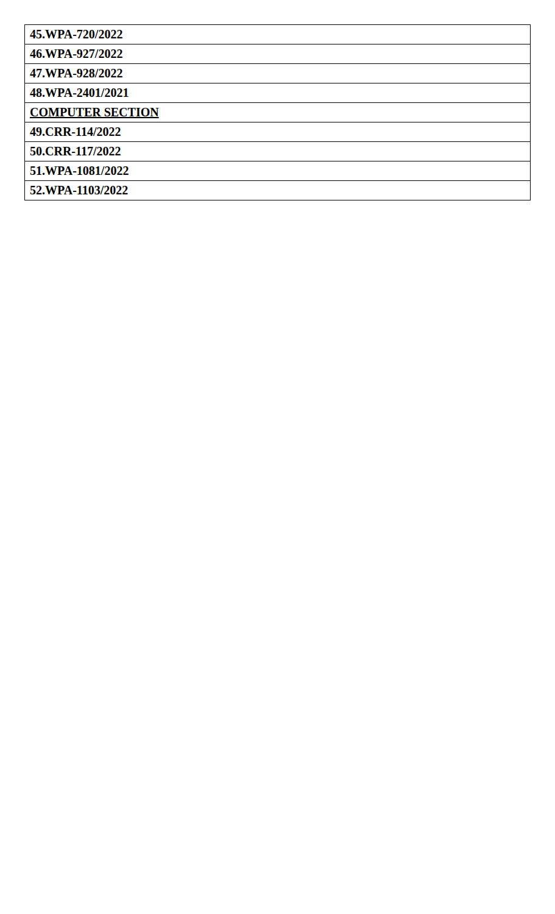| 45.WPA-720/2022 |
| 46.WPA-927/2022 |
| 47.WPA-928/2022 |
| 48.WPA-2401/2021 |
| COMPUTER SECTION |
| 49.CRR-114/2022 |
| 50.CRR-117/2022 |
| 51.WPA-1081/2022 |
| 52.WPA-1103/2022 |